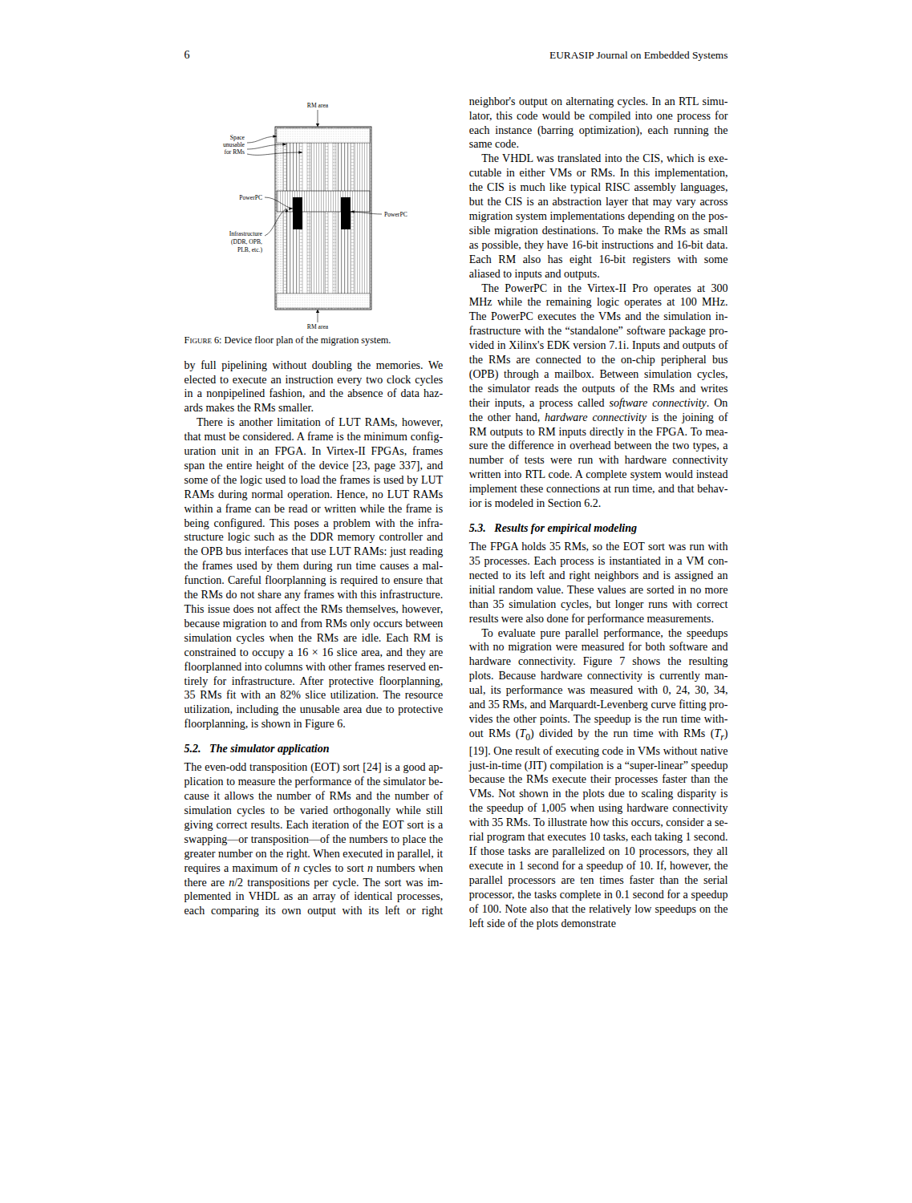6
EURASIP Journal on Embedded Systems
RM area Space unusable for RMs PowerPC PowerPC Infrastructure (DDR, OPB, PLB, etc.) RM area
Figure 6: Device floor plan of the migration system.
by full pipelining without doubling the memories. We elected to execute an instruction every two clock cycles in a nonpipelined fashion, and the absence of data hazards makes the RMs smaller.
There is another limitation of LUT RAMs, however, that must be considered. A frame is the minimum configuration unit in an FPGA. In Virtex-II FPGAs, frames span the entire height of the device [23, page 337], and some of the logic used to load the frames is used by LUT RAMs during normal operation. Hence, no LUT RAMs within a frame can be read or written while the frame is being configured. This poses a problem with the infrastructure logic such as the DDR memory controller and the OPB bus interfaces that use LUT RAMs: just reading the frames used by them during run time causes a malfunction. Careful floorplanning is required to ensure that the RMs do not share any frames with this infrastructure. This issue does not affect the RMs themselves, however, because migration to and from RMs only occurs between simulation cycles when the RMs are idle. Each RM is constrained to occupy a 16 × 16 slice area, and they are floorplanned into columns with other frames reserved entirely for infrastructure. After protective floorplanning, 35 RMs fit with an 82% slice utilization. The resource utilization, including the unusable area due to protective floorplanning, is shown in Figure 6.
5.2. The simulator application
The even-odd transposition (EOT) sort [24] is a good application to measure the performance of the simulator because it allows the number of RMs and the number of simulation cycles to be varied orthogonally while still giving correct results. Each iteration of the EOT sort is a swapping—or transposition—of the numbers to place the greater number on the right. When executed in parallel, it requires a maximum of n cycles to sort n numbers when there are n/2 transpositions per cycle. The sort was implemented in VHDL as an array of identical processes, each comparing its own output with its left or right neighbor's output on alternating cycles. In an RTL simulator, this code would be compiled into one process for each instance (barring optimization), each running the same code.
The VHDL was translated into the CIS, which is executable in either VMs or RMs. In this implementation, the CIS is much like typical RISC assembly languages, but the CIS is an abstraction layer that may vary across migration system implementations depending on the possible migration destinations. To make the RMs as small as possible, they have 16-bit instructions and 16-bit data. Each RM also has eight 16-bit registers with some aliased to inputs and outputs.
The PowerPC in the Virtex-II Pro operates at 300 MHz while the remaining logic operates at 100 MHz. The PowerPC executes the VMs and the simulation infrastructure with the “standalone” software package provided in Xilinx's EDK version 7.1i. Inputs and outputs of the RMs are connected to the on-chip peripheral bus (OPB) through a mailbox. Between simulation cycles, the simulator reads the outputs of the RMs and writes their inputs, a process called software connectivity. On the other hand, hardware connectivity is the joining of RM outputs to RM inputs directly in the FPGA. To measure the difference in overhead between the two types, a number of tests were run with hardware connectivity written into RTL code. A complete system would instead implement these connections at run time, and that behavior is modeled in Section 6.2.
5.3. Results for empirical modeling
The FPGA holds 35 RMs, so the EOT sort was run with 35 processes. Each process is instantiated in a VM connected to its left and right neighbors and is assigned an initial random value. These values are sorted in no more than 35 simulation cycles, but longer runs with correct results were also done for performance measurements.
To evaluate pure parallel performance, the speedups with no migration were measured for both software and hardware connectivity. Figure 7 shows the resulting plots. Because hardware connectivity is currently manual, its performance was measured with 0, 24, 30, 34, and 35 RMs, and Marquardt-Levenberg curve fitting provides the other points. The speedup is the run time without RMs (T0) divided by the run time with RMs (Tr) [19]. One result of executing code in VMs without native just-in-time (JIT) compilation is a “super-linear” speedup because the RMs execute their processes faster than the VMs. Not shown in the plots due to scaling disparity is the speedup of 1,005 when using hardware connectivity with 35 RMs. To illustrate how this occurs, consider a serial program that executes 10 tasks, each taking 1 second. If those tasks are parallelized on 10 processors, they all execute in 1 second for a speedup of 10. If, however, the parallel processors are ten times faster than the serial processor, the tasks complete in 0.1 second for a speedup of 100. Note also that the relatively low speedups on the left side of the plots demonstrate